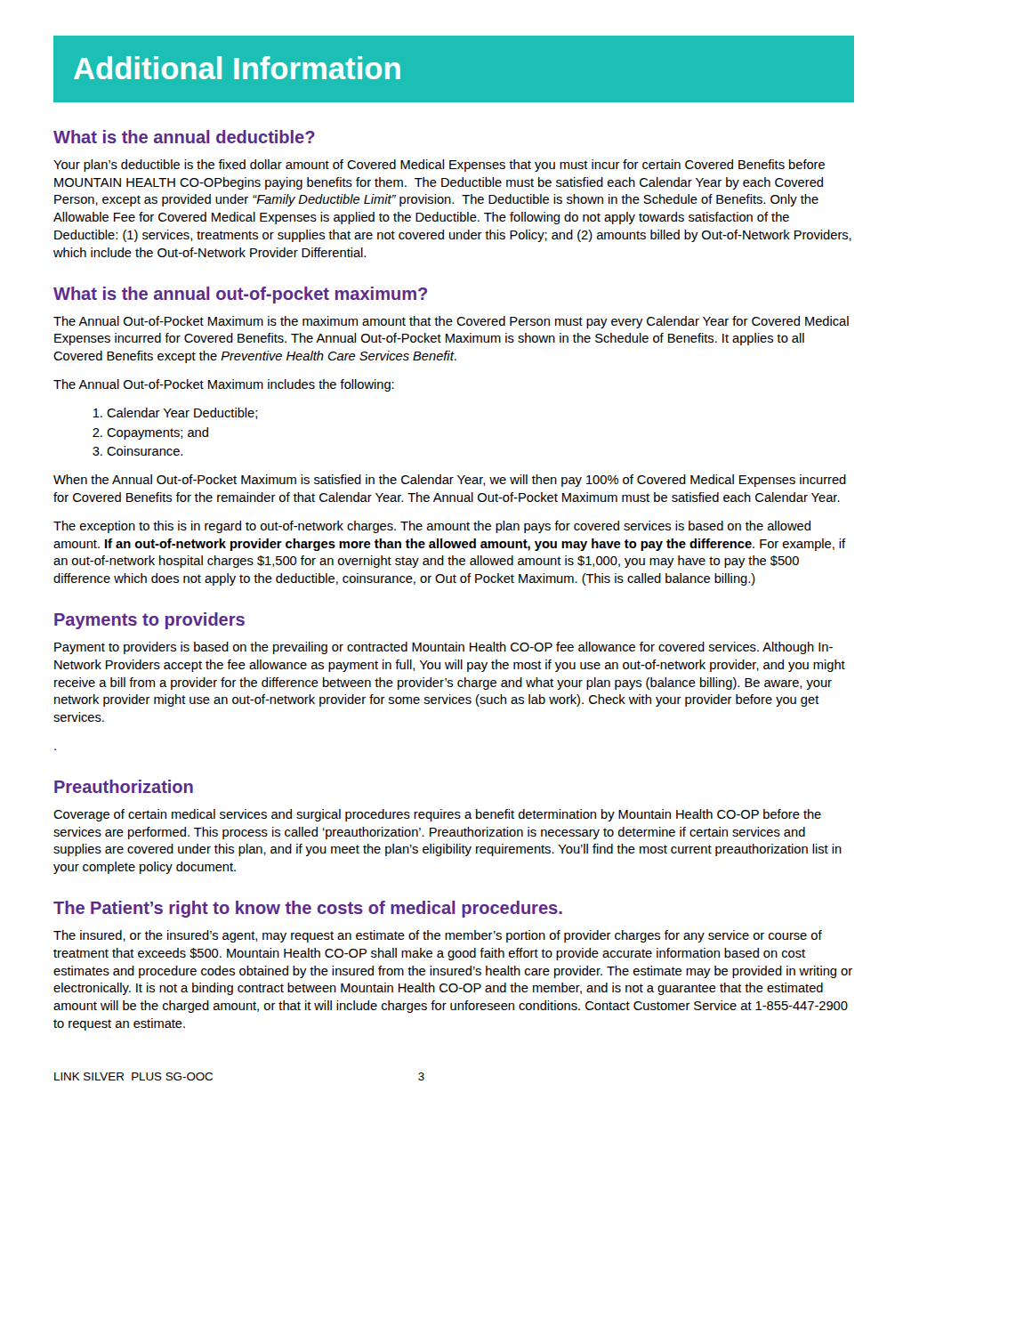Additional Information
What is the annual deductible?
Your plan’s deductible is the fixed dollar amount of Covered Medical Expenses that you must incur for certain Covered Benefits before MOUNTAIN HEALTH CO-OPbegins paying benefits for them. The Deductible must be satisfied each Calendar Year by each Covered Person, except as provided under “Family Deductible Limit” provision. The Deductible is shown in the Schedule of Benefits. Only the Allowable Fee for Covered Medical Expenses is applied to the Deductible. The following do not apply towards satisfaction of the Deductible: (1) services, treatments or supplies that are not covered under this Policy; and (2) amounts billed by Out-of-Network Providers, which include the Out-of-Network Provider Differential.
What is the annual out-of-pocket maximum?
The Annual Out-of-Pocket Maximum is the maximum amount that the Covered Person must pay every Calendar Year for Covered Medical Expenses incurred for Covered Benefits. The Annual Out-of-Pocket Maximum is shown in the Schedule of Benefits. It applies to all Covered Benefits except the Preventive Health Care Services Benefit.
The Annual Out-of-Pocket Maximum includes the following:
Calendar Year Deductible;
Copayments; and
Coinsurance.
When the Annual Out-of-Pocket Maximum is satisfied in the Calendar Year, we will then pay 100% of Covered Medical Expenses incurred for Covered Benefits for the remainder of that Calendar Year. The Annual Out-of-Pocket Maximum must be satisfied each Calendar Year.
The exception to this is in regard to out-of-network charges. The amount the plan pays for covered services is based on the allowed amount. If an out-of-network provider charges more than the allowed amount, you may have to pay the difference. For example, if an out-of-network hospital charges $1,500 for an overnight stay and the allowed amount is $1,000, you may have to pay the $500 difference which does not apply to the deductible, coinsurance, or Out of Pocket Maximum. (This is called balance billing.)
Payments to providers
Payment to providers is based on the prevailing or contracted Mountain Health CO-OP fee allowance for covered services. Although In-Network Providers accept the fee allowance as payment in full, You will pay the most if you use an out-of-network provider, and you might receive a bill from a provider for the difference between the provider’s charge and what your plan pays (balance billing). Be aware, your network provider might use an out-of-network provider for some services (such as lab work). Check with your provider before you get services.
.
Preauthorization
Coverage of certain medical services and surgical procedures requires a benefit determination by Mountain Health CO-OP before the services are performed. This process is called ‘preauthorization’. Preauthorization is necessary to determine if certain services and supplies are covered under this plan, and if you meet the plan’s eligibility requirements. You’ll find the most current preauthorization list in your complete policy document.
The Patient’s right to know the costs of medical procedures.
The insured, or the insured’s agent, may request an estimate of the member’s portion of provider charges for any service or course of treatment that exceeds $500. Mountain Health CO-OP shall make a good faith effort to provide accurate information based on cost estimates and procedure codes obtained by the insured from the insured’s health care provider. The estimate may be provided in writing or electronically. It is not a binding contract between Mountain Health CO-OP and the member, and is not a guarantee that the estimated amount will be the charged amount, or that it will include charges for unforeseen conditions. Contact Customer Service at 1-855-447-2900 to request an estimate.
LINK SILVER PLUS SG-OOC3